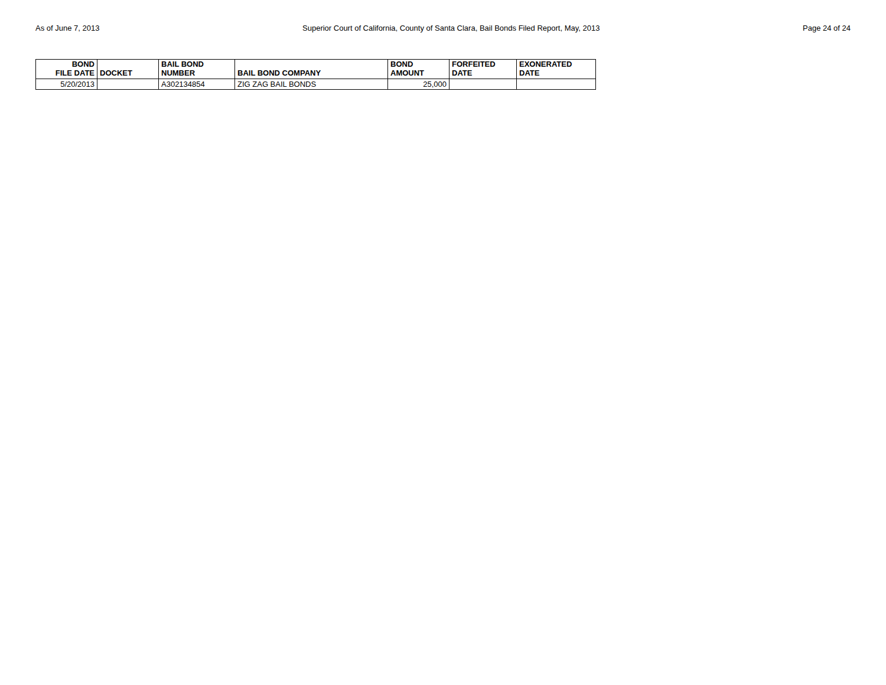As of June 7, 2013 Superior Court of California, County of Santa Clara, Bail Bonds Filed Report, May, 2013 Page 24 of 24
| BOND FILE DATE | DOCKET | BAIL BOND NUMBER | BAIL BOND COMPANY | BOND AMOUNT | FORFEITED DATE | EXONERATED DATE |
| --- | --- | --- | --- | --- | --- | --- |
| 5/20/2013 | | A302134854 | ZIG ZAG BAIL BONDS | 25,000 | | |